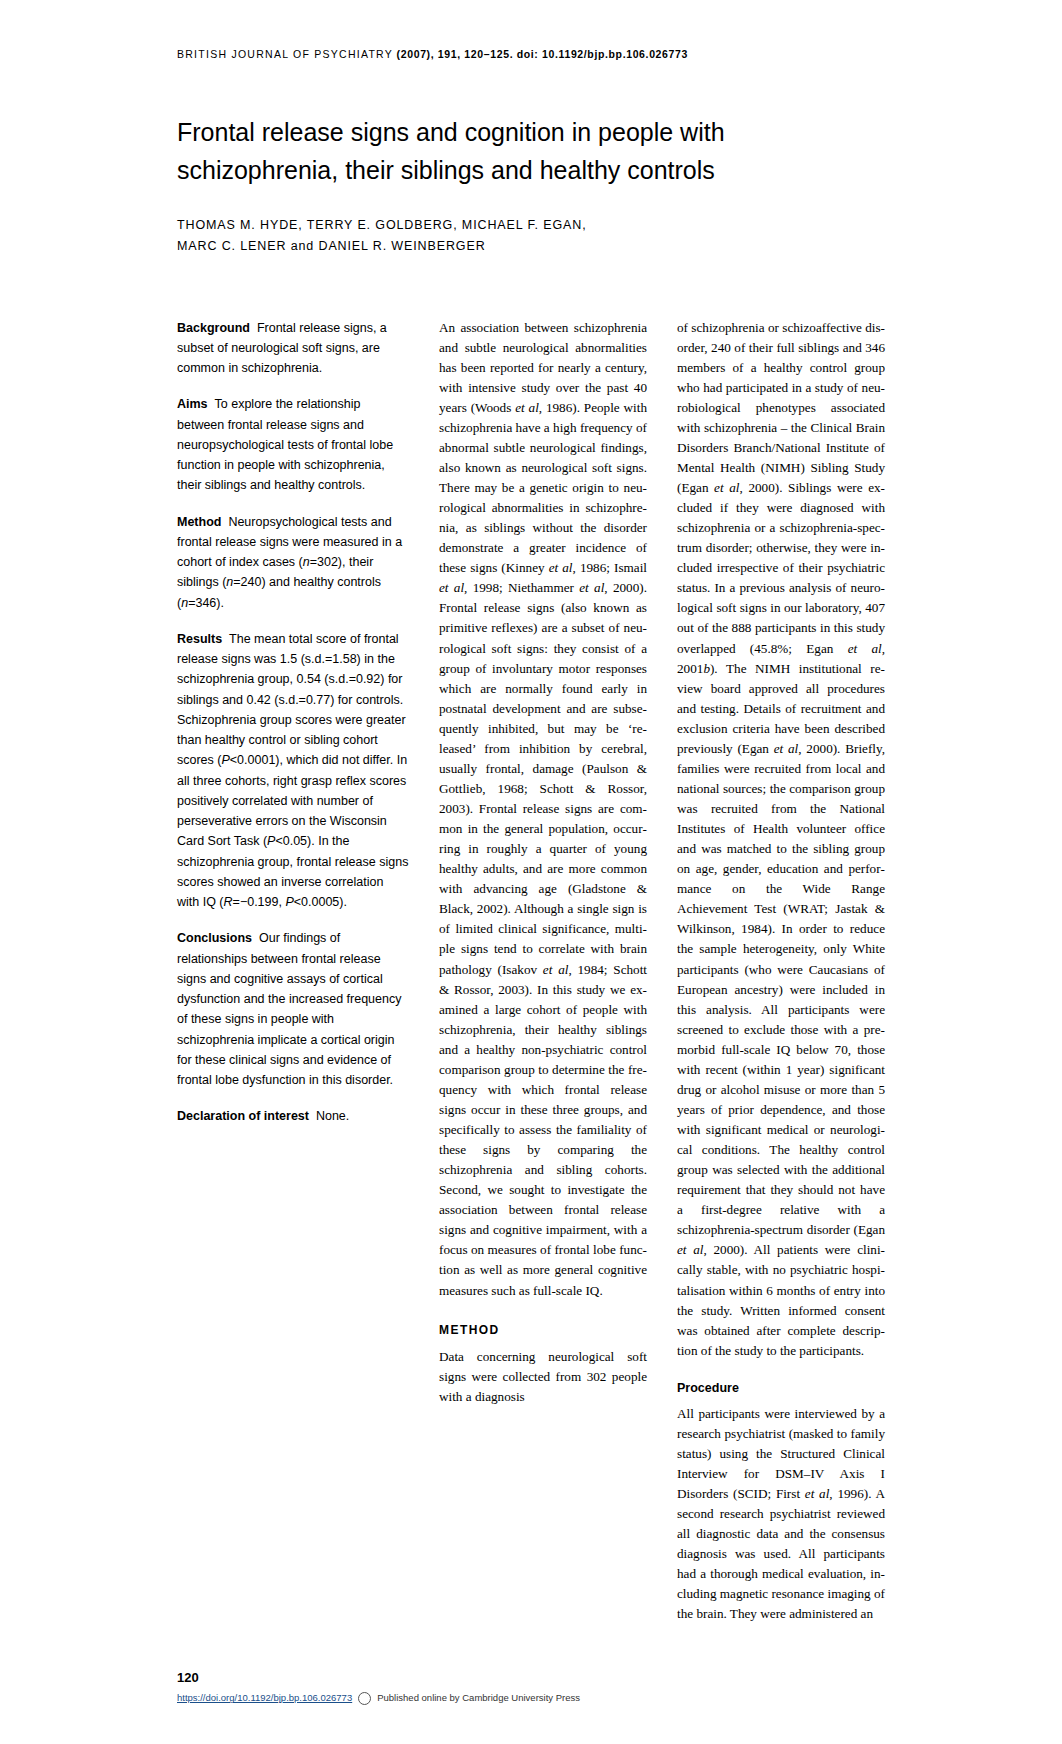BRITISH JOURNAL OF PSYCHIATRY (2007), 191, 120–125. doi: 10.1192/bjp.bp.106.026773
Frontal release signs and cognition in people with schizophrenia, their siblings and healthy controls
THOMAS M. HYDE, TERRY E. GOLDBERG, MICHAEL F. EGAN,
MARC C. LENER and DANIEL R. WEINBERGER
Background Frontal release signs, a subset of neurological soft signs, are common in schizophrenia.
Aims To explore the relationship between frontal release signs and neuropsychological tests of frontal lobe function in people with schizophrenia, their siblings and healthy controls.
Method Neuropsychological tests and frontal release signs were measured in a cohort of index cases (n=302), their siblings (n=240) and healthy controls (n=346).
Results The mean total score of frontal release signs was 1.5 (s.d.=1.58) in the schizophrenia group, 0.54 (s.d.=0.92) for siblings and 0.42 (s.d.=0.77) for controls. Schizophrenia group scores were greater than healthy control or sibling cohort scores (P<0.0001), which did not differ. In all three cohorts, right grasp reflex scores positively correlated with number of perseverative errors on the Wisconsin Card Sort Task (P<0.05). In the schizophrenia group, frontal release signs scores showed an inverse correlation with IQ (R=−0.199, P<0.0005).
Conclusions Our findings of relationships between frontal release signs and cognitive assays of cortical dysfunction and the increased frequency of these signs in people with schizophrenia implicate a cortical origin for these clinical signs and evidence of frontal lobe dysfunction in this disorder.
Declaration of interest None.
An association between schizophrenia and subtle neurological abnormalities has been reported for nearly a century, with intensive study over the past 40 years (Woods et al, 1986). People with schizophrenia have a high frequency of abnormal subtle neurological findings, also known as neurological soft signs. There may be a genetic origin to neurological abnormalities in schizophrenia, as siblings without the disorder demonstrate a greater incidence of these signs (Kinney et al, 1986; Ismail et al, 1998; Niethammer et al, 2000). Frontal release signs (also known as primitive reflexes) are a subset of neurological soft signs: they consist of a group of involuntary motor responses which are normally found early in postnatal development and are subsequently inhibited, but may be ‘released’ from inhibition by cerebral, usually frontal, damage (Paulson & Gottlieb, 1968; Schott & Rossor, 2003). Frontal release signs are common in the general population, occurring in roughly a quarter of young healthy adults, and are more common with advancing age (Gladstone & Black, 2002). Although a single sign is of limited clinical significance, multiple signs tend to correlate with brain pathology (Isakov et al, 1984; Schott & Rossor, 2003). In this study we examined a large cohort of people with schizophrenia, their healthy siblings and a healthy non-psychiatric control comparison group to determine the frequency with which frontal release signs occur in these three groups, and specifically to assess the familiality of these signs by comparing the schizophrenia and sibling cohorts. Second, we sought to investigate the association between frontal release signs and cognitive impairment, with a focus on measures of frontal lobe function as well as more general cognitive measures such as full-scale IQ.
METHOD
Data concerning neurological soft signs were collected from 302 people with a diagnosis
of schizophrenia or schizoaffective disorder, 240 of their full siblings and 346 members of a healthy control group who had participated in a study of neurobiological phenotypes associated with schizophrenia – the Clinical Brain Disorders Branch/National Institute of Mental Health (NIMH) Sibling Study (Egan et al, 2000). Siblings were excluded if they were diagnosed with schizophrenia or a schizophrenia-spectrum disorder; otherwise, they were included irrespective of their psychiatric status. In a previous analysis of neurological soft signs in our laboratory, 407 out of the 888 participants in this study overlapped (45.8%; Egan et al, 2001b). The NIMH institutional review board approved all procedures and testing. Details of recruitment and exclusion criteria have been described previously (Egan et al, 2000). Briefly, families were recruited from local and national sources; the comparison group was recruited from the National Institutes of Health volunteer office and was matched to the sibling group on age, gender, education and performance on the Wide Range Achievement Test (WRAT; Jastak & Wilkinson, 1984). In order to reduce the sample heterogeneity, only White participants (who were Caucasians of European ancestry) were included in this analysis. All participants were screened to exclude those with a premorbid full-scale IQ below 70, those with recent (within 1 year) significant drug or alcohol misuse or more than 5 years of prior dependence, and those with significant medical or neurological conditions. The healthy control group was selected with the additional requirement that they should not have a first-degree relative with a schizophrenia-spectrum disorder (Egan et al, 2000). All patients were clinically stable, with no psychiatric hospitalisation within 6 months of entry into the study. Written informed consent was obtained after complete description of the study to the participants.
Procedure
All participants were interviewed by a research psychiatrist (masked to family status) using the Structured Clinical Interview for DSM–IV Axis I Disorders (SCID; First et al, 1996). A second research psychiatrist reviewed all diagnostic data and the consensus diagnosis was used. All participants had a thorough medical evaluation, including magnetic resonance imaging of the brain. They were administered an
120
https://doi.org/10.1192/bjp.bp.106.026773 Published online by Cambridge University Press